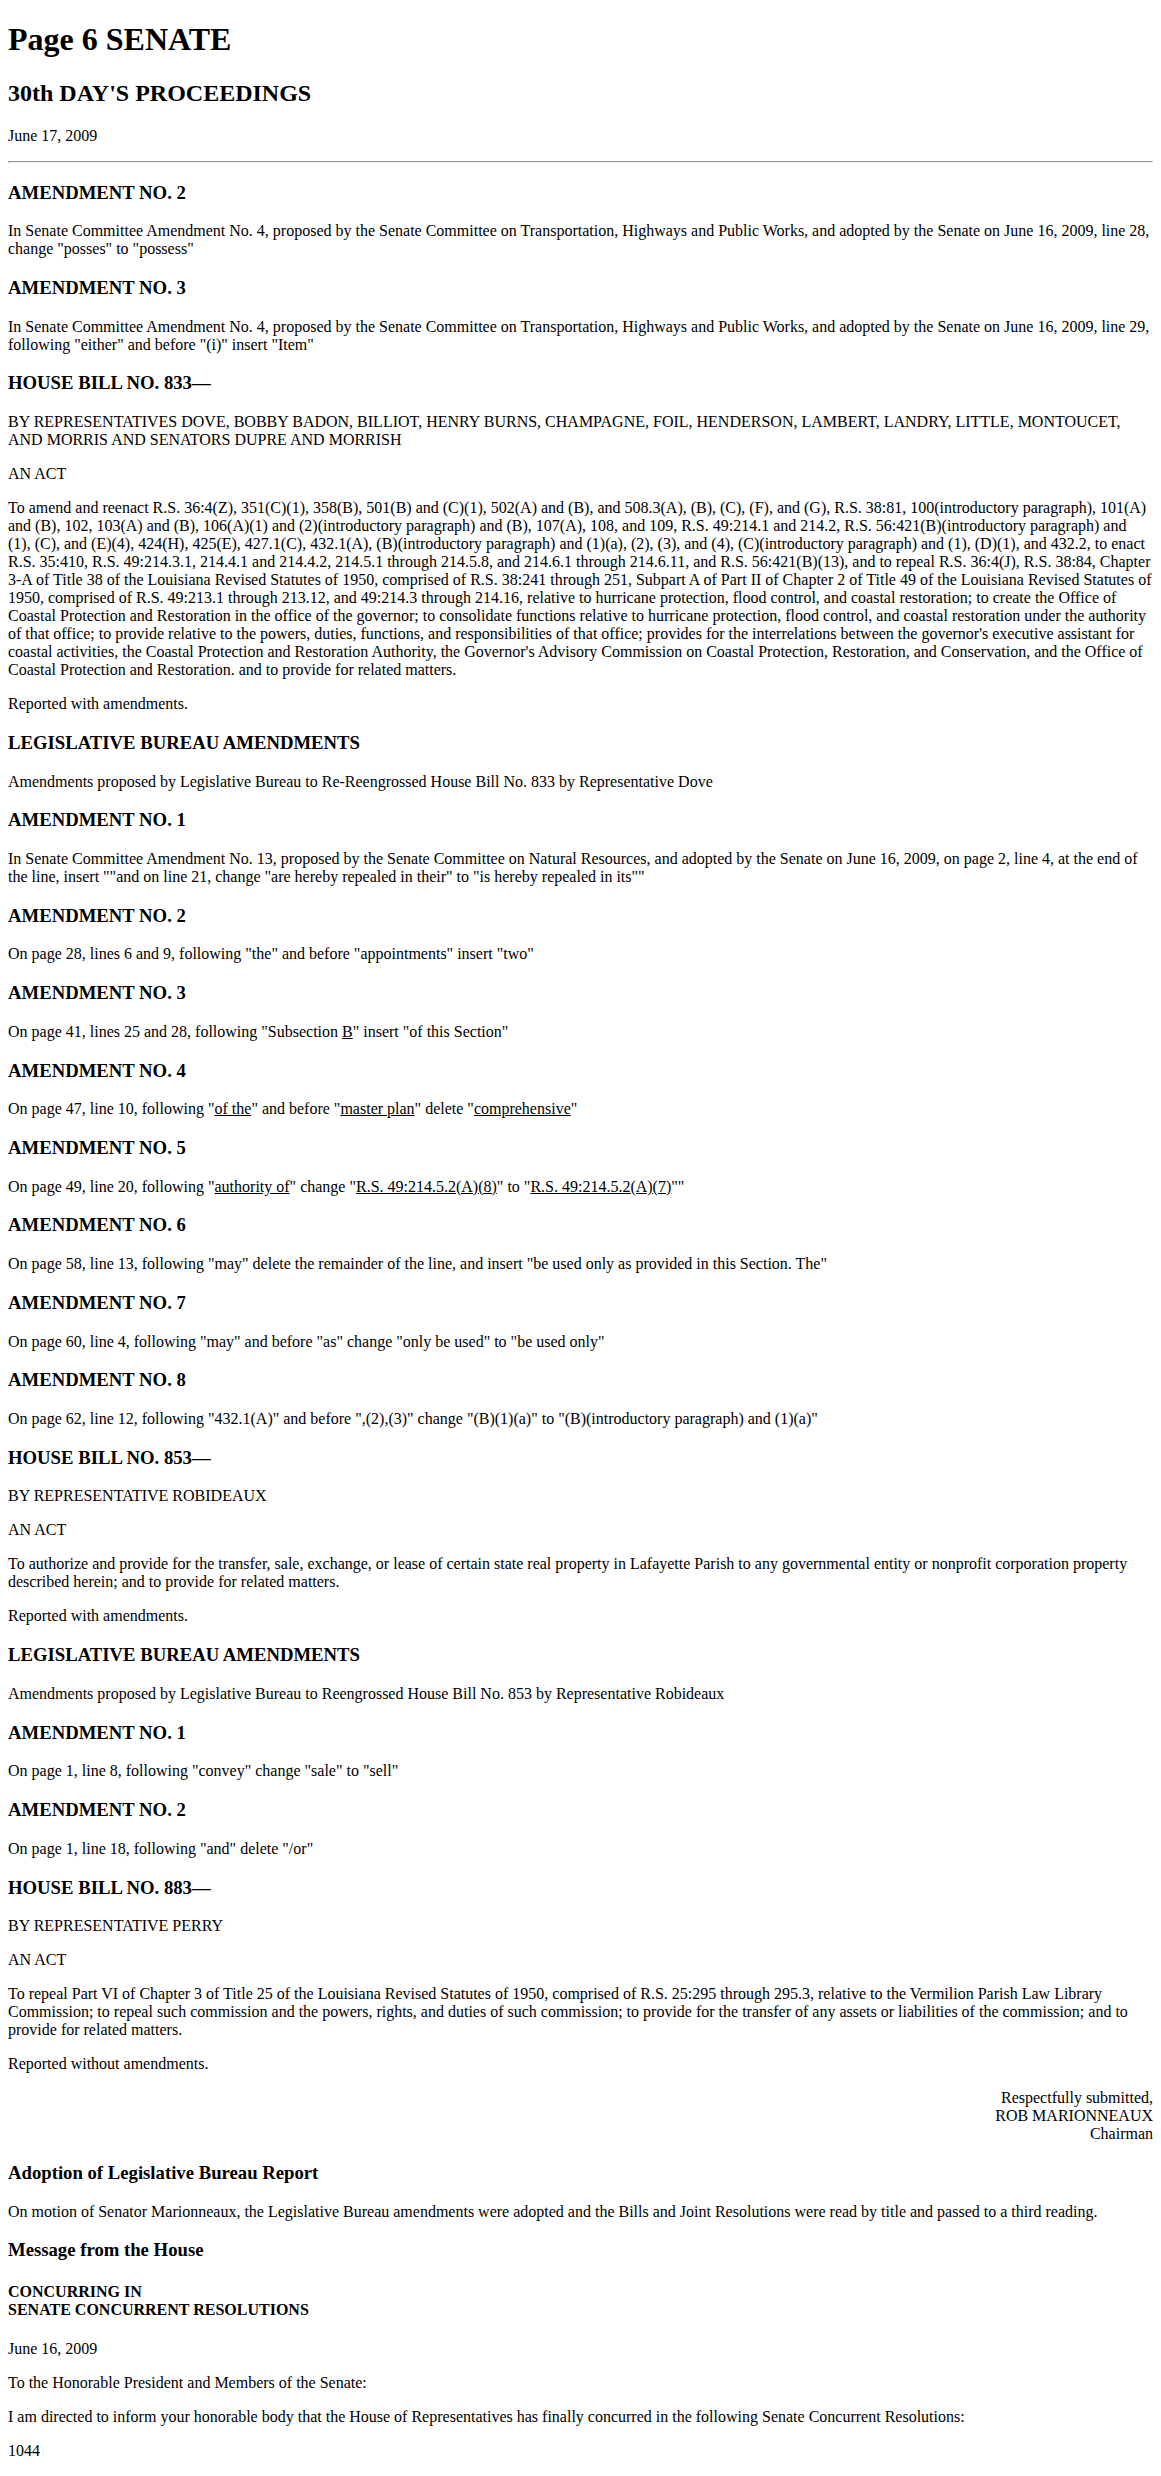Page 6 SENATE
30th DAY'S PROCEEDINGS
June 17, 2009
AMENDMENT NO. 2
In Senate Committee Amendment No. 4, proposed by the Senate Committee on Transportation, Highways and Public Works, and adopted by the Senate on June 16, 2009, line 28, change "posses" to "possess"
AMENDMENT NO. 3
In Senate Committee Amendment No. 4, proposed by the Senate Committee on Transportation, Highways and Public Works, and adopted by the Senate on June 16, 2009, line 29, following "either" and before "(i)" insert "Item"
HOUSE BILL NO. 833—
BY REPRESENTATIVES DOVE, BOBBY BADON, BILLIOT, HENRY BURNS, CHAMPAGNE, FOIL, HENDERSON, LAMBERT, LANDRY, LITTLE, MONTOUCET, AND MORRIS AND SENATORS DUPRE AND MORRISH
AN ACT
To amend and reenact R.S. 36:4(Z), 351(C)(1), 358(B), 501(B) and (C)(1), 502(A) and (B), and 508.3(A), (B), (C), (F), and (G), R.S. 38:81, 100(introductory paragraph), 101(A) and (B), 102, 103(A) and (B), 106(A)(1) and (2)(introductory paragraph) and (B), 107(A), 108, and 109, R.S. 49:214.1 and 214.2, R.S. 56:421(B)(introductory paragraph) and (1), (C), and (E)(4), 424(H), 425(E), 427.1(C), 432.1(A), (B)(introductory paragraph) and (1)(a), (2), (3), and (4), (C)(introductory paragraph) and (1), (D)(1), and 432.2, to enact R.S. 35:410, R.S. 49:214.3.1, 214.4.1 and 214.4.2, 214.5.1 through 214.5.8, and 214.6.1 through 214.6.11, and R.S. 56:421(B)(13), and to repeal R.S. 36:4(J), R.S. 38:84, Chapter 3-A of Title 38 of the Louisiana Revised Statutes of 1950, comprised of R.S. 38:241 through 251, Subpart A of Part II of Chapter 2 of Title 49 of the Louisiana Revised Statutes of 1950, comprised of R.S. 49:213.1 through 213.12, and 49:214.3 through 214.16, relative to hurricane protection, flood control, and coastal restoration; to create the Office of Coastal Protection and Restoration in the office of the governor; to consolidate functions relative to hurricane protection, flood control, and coastal restoration under the authority of that office; to provide relative to the powers, duties, functions, and responsibilities of that office; provides for the interrelations between the governor's executive assistant for coastal activities, the Coastal Protection and Restoration Authority, the Governor's Advisory Commission on Coastal Protection, Restoration, and Conservation, and the Office of Coastal Protection and Restoration. and to provide for related matters.
Reported with amendments.
LEGISLATIVE BUREAU AMENDMENTS
Amendments proposed by Legislative Bureau to Re-Reengrossed House Bill No. 833 by Representative Dove
AMENDMENT NO. 1
In Senate Committee Amendment No. 13, proposed by the Senate Committee on Natural Resources, and adopted by the Senate on June 16, 2009, on page 2, line 4, at the end of the line, insert ""and on line 21, change "are hereby repealed in their" to "is hereby repealed in its""
AMENDMENT NO. 2
On page 28, lines 6 and 9, following "the" and before "appointments" insert "two"
AMENDMENT NO. 3
On page 41, lines 25 and 28, following "Subsection B" insert "of this Section"
AMENDMENT NO. 4
On page 47, line 10, following "of the" and before "master plan" delete "comprehensive"
AMENDMENT NO. 5
On page 49, line 20, following "authority of" change "R.S. 49:214.5.2(A)(8)" to "R.S. 49:214.5.2(A)(7)""
AMENDMENT NO. 6
On page 58, line 13, following "may" delete the remainder of the line, and insert "be used only as provided in this Section. The"
AMENDMENT NO. 7
On page 60, line 4, following "may" and before "as" change "only be used" to "be used only"
AMENDMENT NO. 8
On page 62, line 12, following "432.1(A)" and before ",(2),(3)" change "(B)(1)(a)" to "(B)(introductory paragraph) and (1)(a)"
HOUSE BILL NO. 853—
BY REPRESENTATIVE ROBIDEAUX
AN ACT
To authorize and provide for the transfer, sale, exchange, or lease of certain state real property in Lafayette Parish to any governmental entity or nonprofit corporation property described herein; and to provide for related matters.
Reported with amendments.
LEGISLATIVE BUREAU AMENDMENTS
Amendments proposed by Legislative Bureau to Reengrossed House Bill No. 853 by Representative Robideaux
AMENDMENT NO. 1
On page 1, line 8, following "convey" change "sale" to "sell"
AMENDMENT NO. 2
On page 1, line 18, following "and" delete "/or"
HOUSE BILL NO. 883—
BY REPRESENTATIVE PERRY
AN ACT
To repeal Part VI of Chapter 3 of Title 25 of the Louisiana Revised Statutes of 1950, comprised of R.S. 25:295 through 295.3, relative to the Vermilion Parish Law Library Commission; to repeal such commission and the powers, rights, and duties of such commission; to provide for the transfer of any assets or liabilities of the commission; and to provide for related matters.
Reported without amendments.
Respectfully submitted,
ROB MARIONNEAUX
Chairman
Adoption of Legislative Bureau Report
On motion of Senator Marionneaux, the Legislative Bureau amendments were adopted and the Bills and Joint Resolutions were read by title and passed to a third reading.
Message from the House
CONCURRING IN
SENATE CONCURRENT RESOLUTIONS
June 16, 2009
To the Honorable President and Members of the Senate:
I am directed to inform your honorable body that the House of Representatives has finally concurred in the following Senate Concurrent Resolutions:
1044